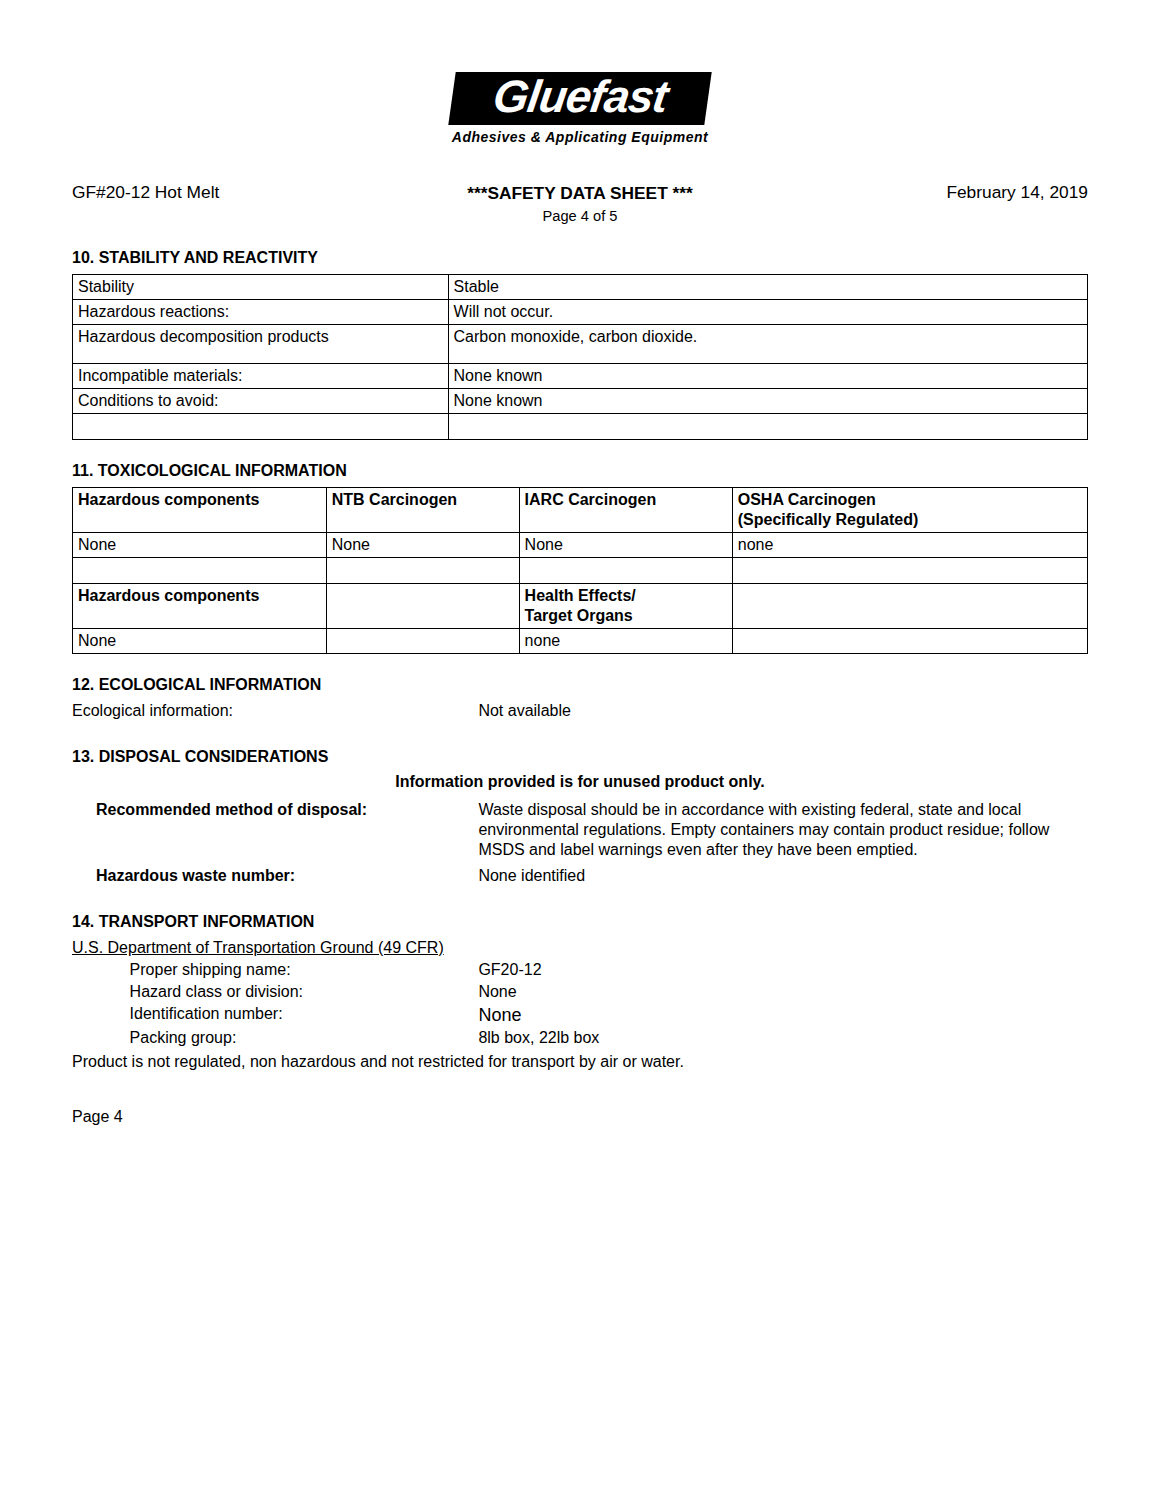Gluefast Adhesives & Applicating Equipment
GF#20-12 Hot Melt
February 14, 2019
***SAFETY DATA SHEET ***
Page 4 of 5
10. STABILITY AND REACTIVITY
| Stability | Stable |
| Hazardous reactions: | Will not occur. |
| Hazardous decomposition products | Carbon monoxide, carbon dioxide. |
| Incompatible materials: | None known |
| Conditions to avoid: | None known |
11. TOXICOLOGICAL INFORMATION
| Hazardous components | NTB Carcinogen | IARC Carcinogen | OSHA Carcinogen (Specifically Regulated) |
| --- | --- | --- | --- |
| None | None | None | none |
| Hazardous components | | Health Effects/ Target Organs | |
| None | | none | |
12. ECOLOGICAL INFORMATION
| Ecological information: | Not available |
13. DISPOSAL CONSIDERATIONS
Information provided is for unused product only.
| Recommended method of disposal: | Waste disposal should be in accordance with existing federal, state and local environmental regulations. Empty containers may contain product residue; follow MSDS and label warnings even after they have been emptied. |
| Hazardous waste number: | None identified |
14. TRANSPORT INFORMATION
U.S. Department of Transportation Ground (49 CFR)
| Proper shipping name: | GF20-12 |
| Hazard class or division: | None |
| Identification number: | None |
| Packing group: | 8lb box, 22lb box |
Product is not regulated, non hazardous and not restricted for transport by air or water.
Page 4